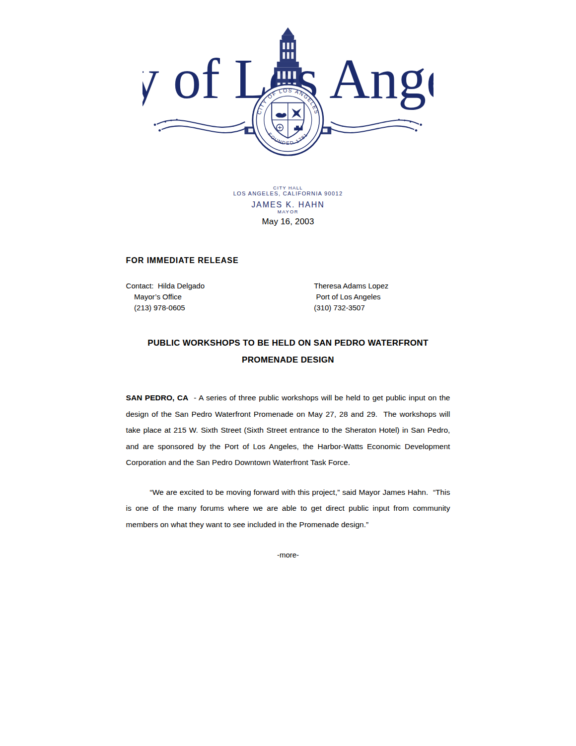City of Los Angeles CITY OF LOS ANGELES FOUNDED 1781
CITY HALL
LOS ANGELES, CALIFORNIA 90012
JAMES K. HAHN
MAYOR
May 16, 2003
FOR IMMEDIATE RELEASE
| Contact: Hilda Delgado | Theresa Adams Lopez |
| Mayor’s Office | Port of Los Angeles |
| (213) 978-0605 | (310) 732-3507 |
Public Workshops to be Held on San Pedro Waterfront
Promenade Design
SAN PEDRO, CA - A series of three public workshops will be held to get public input on the design of the San Pedro Waterfront Promenade on May 27, 28 and 29. The workshops will take place at 215 W. Sixth Street (Sixth Street entrance to the Sheraton Hotel) in San Pedro, and are sponsored by the Port of Los Angeles, the Harbor-Watts Economic Development Corporation and the San Pedro Downtown Waterfront Task Force.
“We are excited to be moving forward with this project,” said Mayor James Hahn. “This is one of the many forums where we are able to get direct public input from community members on what they want to see included in the Promenade design.”
-more-